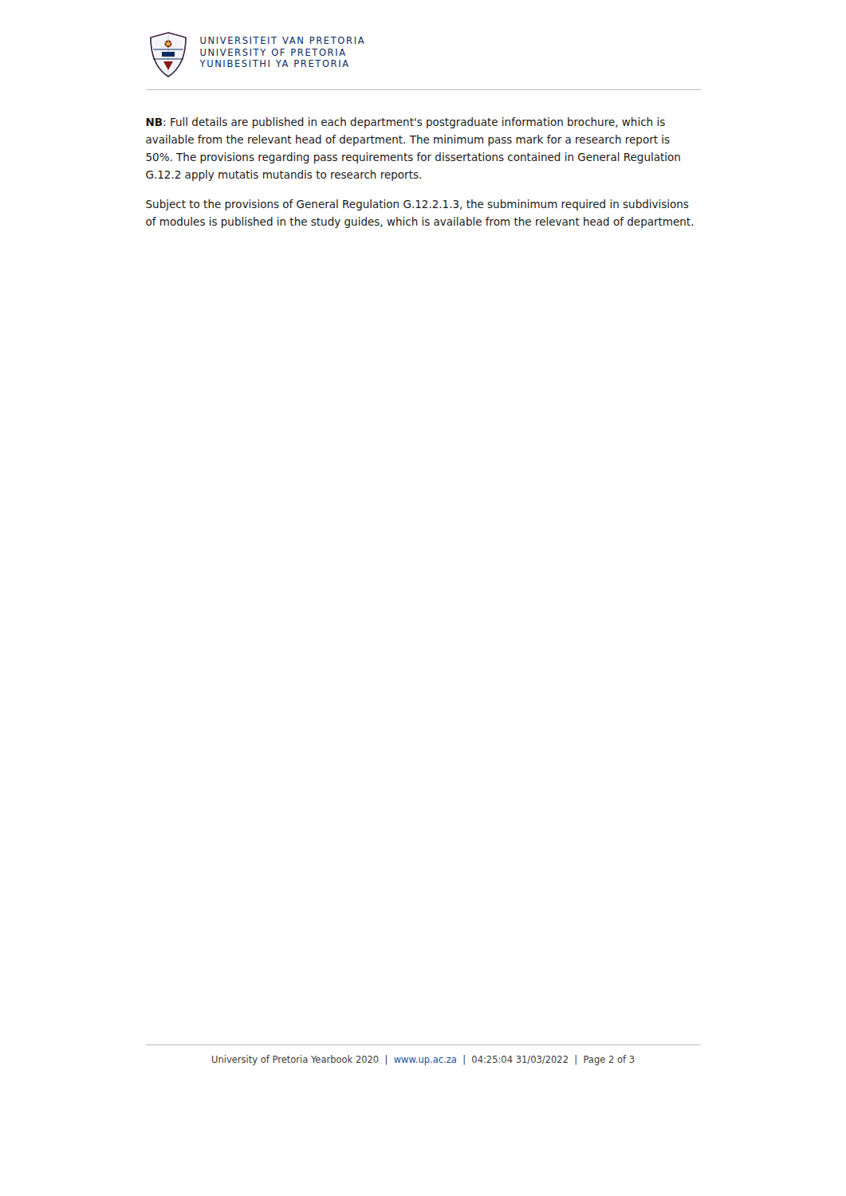UNIVERSITEIT VAN PRETORIA
UNIVERSITY OF PRETORIA
YUNIBESITHI YA PRETORIA
NB: Full details are published in each department's postgraduate information brochure, which is available from the relevant head of department. The minimum pass mark for a research report is 50%. The provisions regarding pass requirements for dissertations contained in General Regulation G.12.2 apply mutatis mutandis to research reports.
Subject to the provisions of General Regulation G.12.2.1.3, the subminimum required in subdivisions of modules is published in the study guides, which is available from the relevant head of department.
University of Pretoria Yearbook 2020 | www.up.ac.za | 04:25:04 31/03/2022 | Page 2 of 3